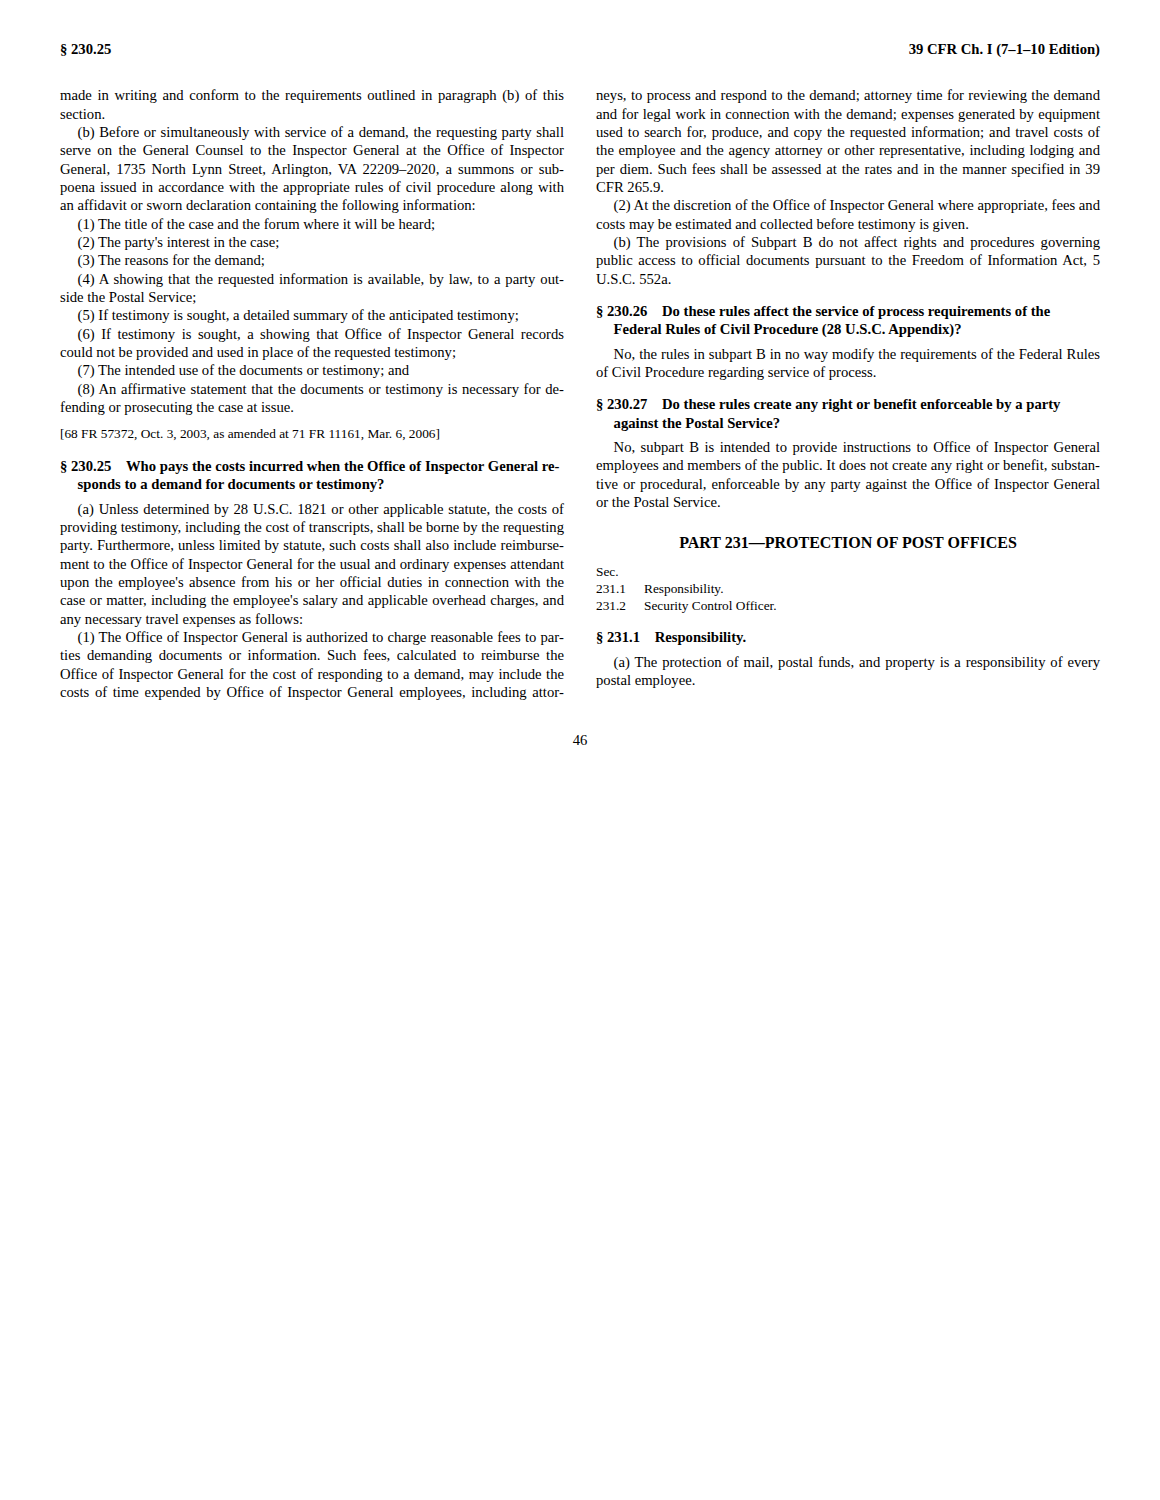§ 230.25
39 CFR Ch. I (7–1–10 Edition)
made in writing and conform to the requirements outlined in paragraph (b) of this section.
(b) Before or simultaneously with service of a demand, the requesting party shall serve on the General Counsel to the Inspector General at the Office of Inspector General, 1735 North Lynn Street, Arlington, VA 22209–2020, a summons or subpoena issued in accordance with the appropriate rules of civil procedure along with an affidavit or sworn declaration containing the following information:
(1) The title of the case and the forum where it will be heard;
(2) The party's interest in the case;
(3) The reasons for the demand;
(4) A showing that the requested information is available, by law, to a party outside the Postal Service;
(5) If testimony is sought, a detailed summary of the anticipated testimony;
(6) If testimony is sought, a showing that Office of Inspector General records could not be provided and used in place of the requested testimony;
(7) The intended use of the documents or testimony; and
(8) An affirmative statement that the documents or testimony is necessary for defending or prosecuting the case at issue.
[68 FR 57372, Oct. 3, 2003, as amended at 71 FR 11161, Mar. 6, 2006]
§ 230.25 Who pays the costs incurred when the Office of Inspector General responds to a demand for documents or testimony?
(a) Unless determined by 28 U.S.C. 1821 or other applicable statute, the costs of providing testimony, including the cost of transcripts, shall be borne by the requesting party. Furthermore, unless limited by statute, such costs shall also include reimbursement to the Office of Inspector General for the usual and ordinary expenses attendant upon the employee's absence from his or her official duties in connection with the case or matter, including the employee's salary and applicable overhead charges, and any necessary travel expenses as follows:
(1) The Office of Inspector General is authorized to charge reasonable fees to parties demanding documents or information. Such fees, calculated to reimburse the Office of Inspector General for the cost of responding to a demand, may include the costs of time expended by Office of Inspector General employees, including attorneys, to process and respond to the demand; attorney time for reviewing the demand and for legal work in connection with the demand; expenses generated by equipment used to search for, produce, and copy the requested information; and travel costs of the employee and the agency attorney or other representative, including lodging and per diem. Such fees shall be assessed at the rates and in the manner specified in 39 CFR 265.9.
(2) At the discretion of the Office of Inspector General where appropriate, fees and costs may be estimated and collected before testimony is given.
(b) The provisions of Subpart B do not affect rights and procedures governing public access to official documents pursuant to the Freedom of Information Act, 5 U.S.C. 552a.
§ 230.26 Do these rules affect the service of process requirements of the Federal Rules of Civil Procedure (28 U.S.C. Appendix)?
No, the rules in subpart B in no way modify the requirements of the Federal Rules of Civil Procedure regarding service of process.
§ 230.27 Do these rules create any right or benefit enforceable by a party against the Postal Service?
No, subpart B is intended to provide instructions to Office of Inspector General employees and members of the public. It does not create any right or benefit, substantive or procedural, enforceable by any party against the Office of Inspector General or the Postal Service.
PART 231—PROTECTION OF POST OFFICES
Sec.
231.1 Responsibility.
231.2 Security Control Officer.
§ 231.1 Responsibility.
(a) The protection of mail, postal funds, and property is a responsibility of every postal employee.
46